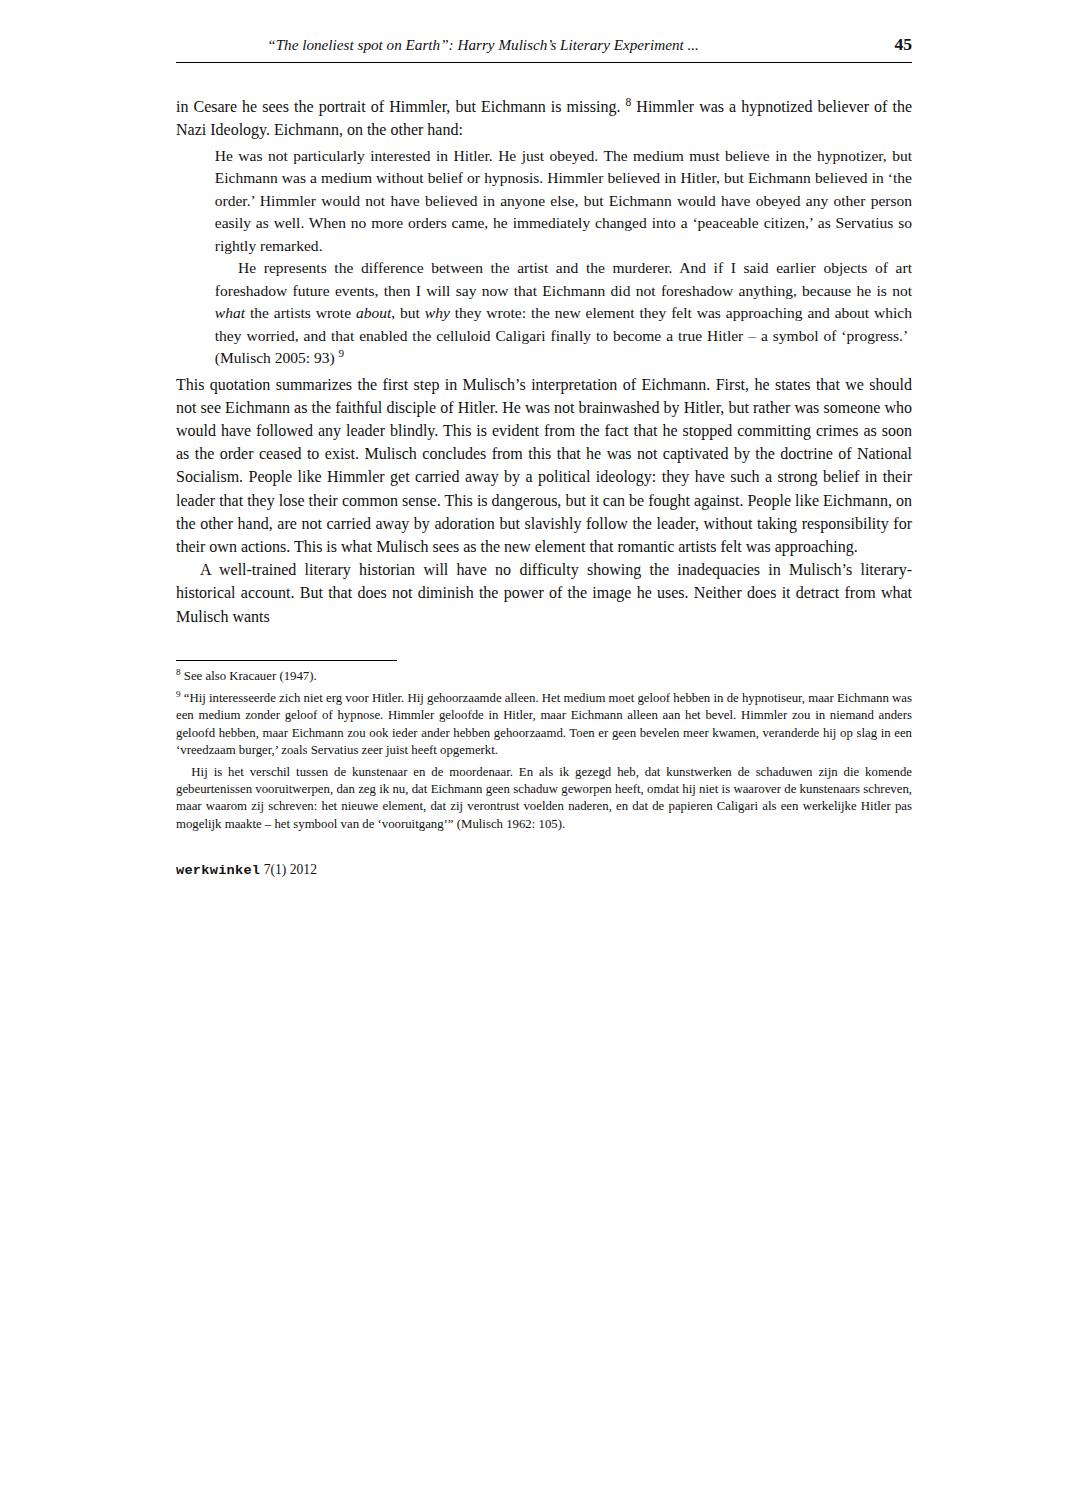“The loneliest spot on Earth”: Harry Mulisch’s Literary Experiment ...
45
in Cesare he sees the portrait of Himmler, but Eichmann is missing. 8 Himmler was a hypnotized believer of the Nazi Ideology. Eichmann, on the other hand:
He was not particularly interested in Hitler. He just obeyed. The medium must believe in the hypnotizer, but Eichmann was a medium without belief or hypnosis. Himmler believed in Hitler, but Eichmann believed in ‘the order.’ Himmler would not have believed in anyone else, but Eichmann would have obeyed any other person easily as well. When no more orders came, he immediately changed into a ‘peaceable citizen,’ as Servatius so rightly remarked.
He represents the difference between the artist and the murderer. And if I said earlier objects of art foreshadow future events, then I will say now that Eichmann did not foreshadow anything, because he is not what the artists wrote about, but why they wrote: the new element they felt was approaching and about which they worried, and that enabled the celluloid Caligari finally to become a true Hitler – a symbol of ‘progress.’ (Mulisch 2005: 93) 9
This quotation summarizes the first step in Mulisch’s interpretation of Eichmann. First, he states that we should not see Eichmann as the faithful disciple of Hitler. He was not brainwashed by Hitler, but rather was someone who would have followed any leader blindly. This is evident from the fact that he stopped committing crimes as soon as the order ceased to exist. Mulisch concludes from this that he was not captivated by the doctrine of National Socialism. People like Himmler get carried away by a political ideology: they have such a strong belief in their leader that they lose their common sense. This is dangerous, but it can be fought against. People like Eichmann, on the other hand, are not carried away by adoration but slavishly follow the leader, without taking responsibility for their own actions. This is what Mulisch sees as the new element that romantic artists felt was approaching.
A well-trained literary historian will have no difficulty showing the inadequacies in Mulisch’s literary-historical account. But that does not diminish the power of the image he uses. Neither does it detract from what Mulisch wants
8 See also Kracauer (1947).
9 “Hij interesseerde zich niet erg voor Hitler. Hij gehoorzaamde alleen. Het medium moet geloof hebben in de hypnotiseur, maar Eichmann was een medium zonder geloof of hypnose. Himmler geloofde in Hitler, maar Eichmann alleen aan het bevel. Himmler zou in niemand anders geloofd hebben, maar Eichmann zou ook ieder ander hebben gehoorzaamd. Toen er geen bevelen meer kwamen, veranderde hij op slag in een ‘vreedzaam burger,’ zoals Servatius zeer juist heeft opgemerkt.
Hij is het verschil tussen de kunstenaar en de moordenaar. En als ik gezegd heb, dat kunstwerken de schaduwen zijn die komende gebeurtenissen vooruitwerpen, dan zeg ik nu, dat Eichmann geen schaduw geworpen heeft, omdat hij niet is waarover de kunstenaars schreven, maar waarom zij schreven: het nieuwe element, dat zij verontrust voelden naderen, en dat de papieren Caligari als een werkelijke Hitler pas mogelijk maakte – het symbool van de ‘vooruitgang’” (Mulisch 1962: 105).
werkwinkel 7(1) 2012